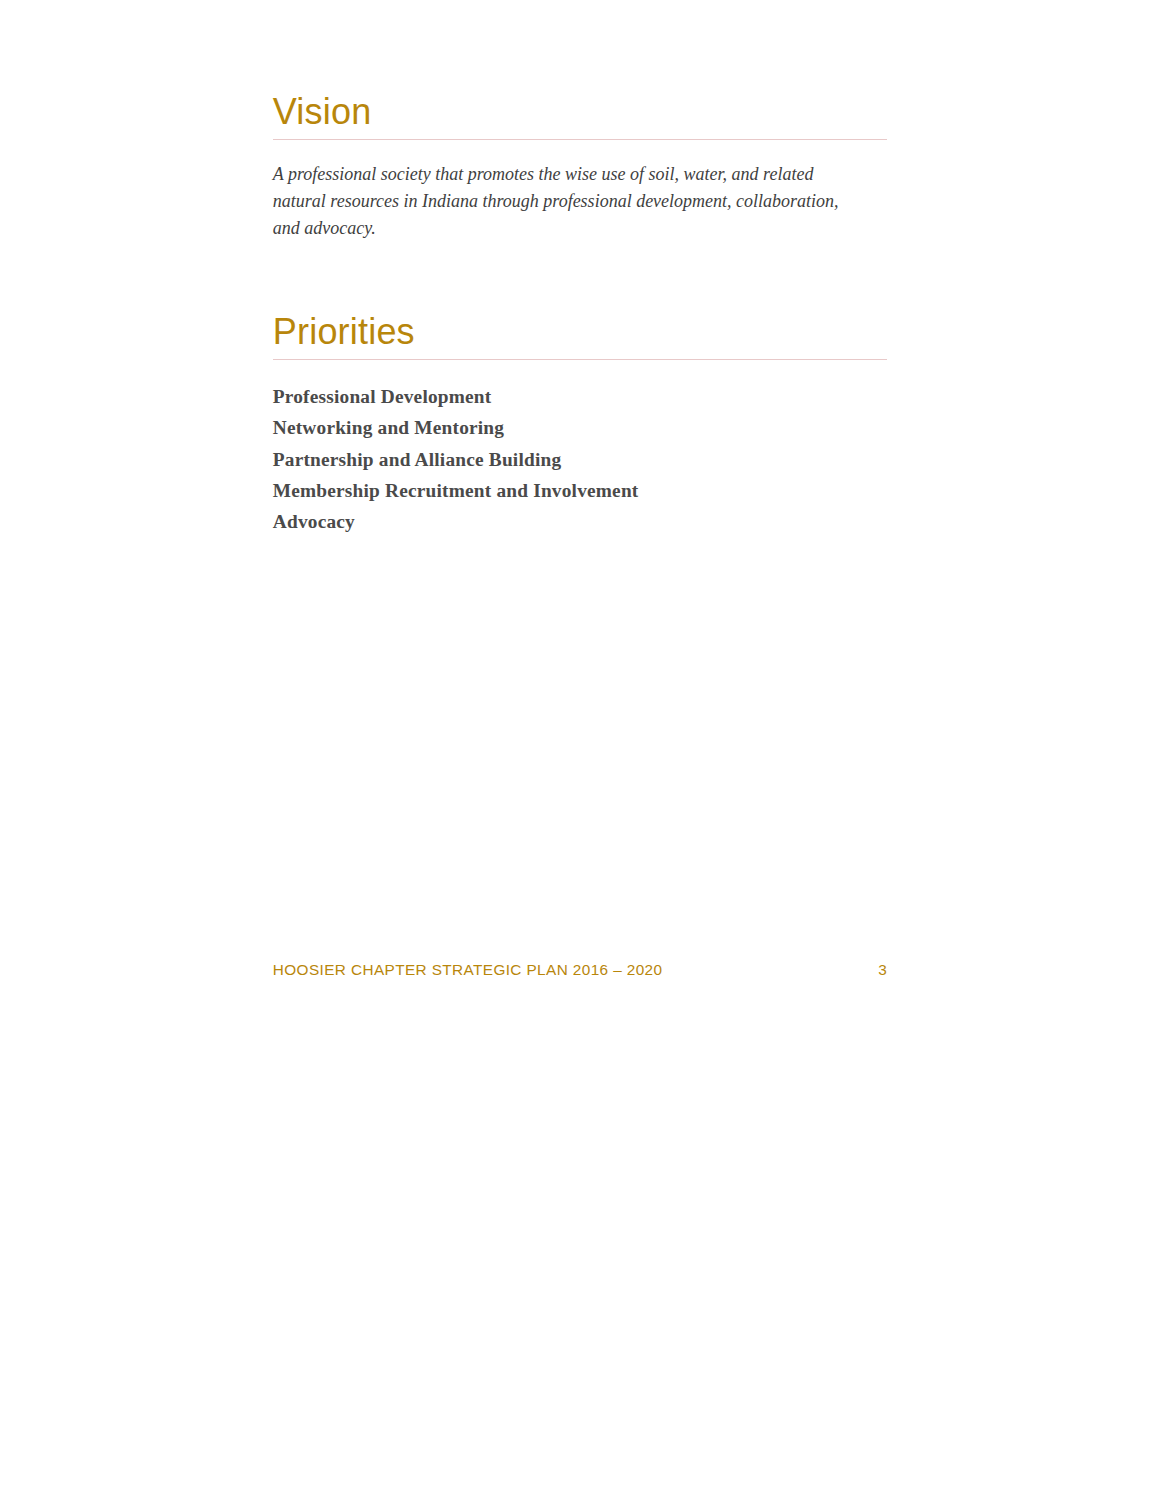Vision
A professional society that promotes the wise use of soil, water, and related natural resources in Indiana through professional development, collaboration, and advocacy.
Priorities
Professional Development
Networking and Mentoring
Partnership and Alliance Building
Membership Recruitment and Involvement
Advocacy
HOOSIER CHAPTER STRATEGIC PLAN 2016 – 2020 3